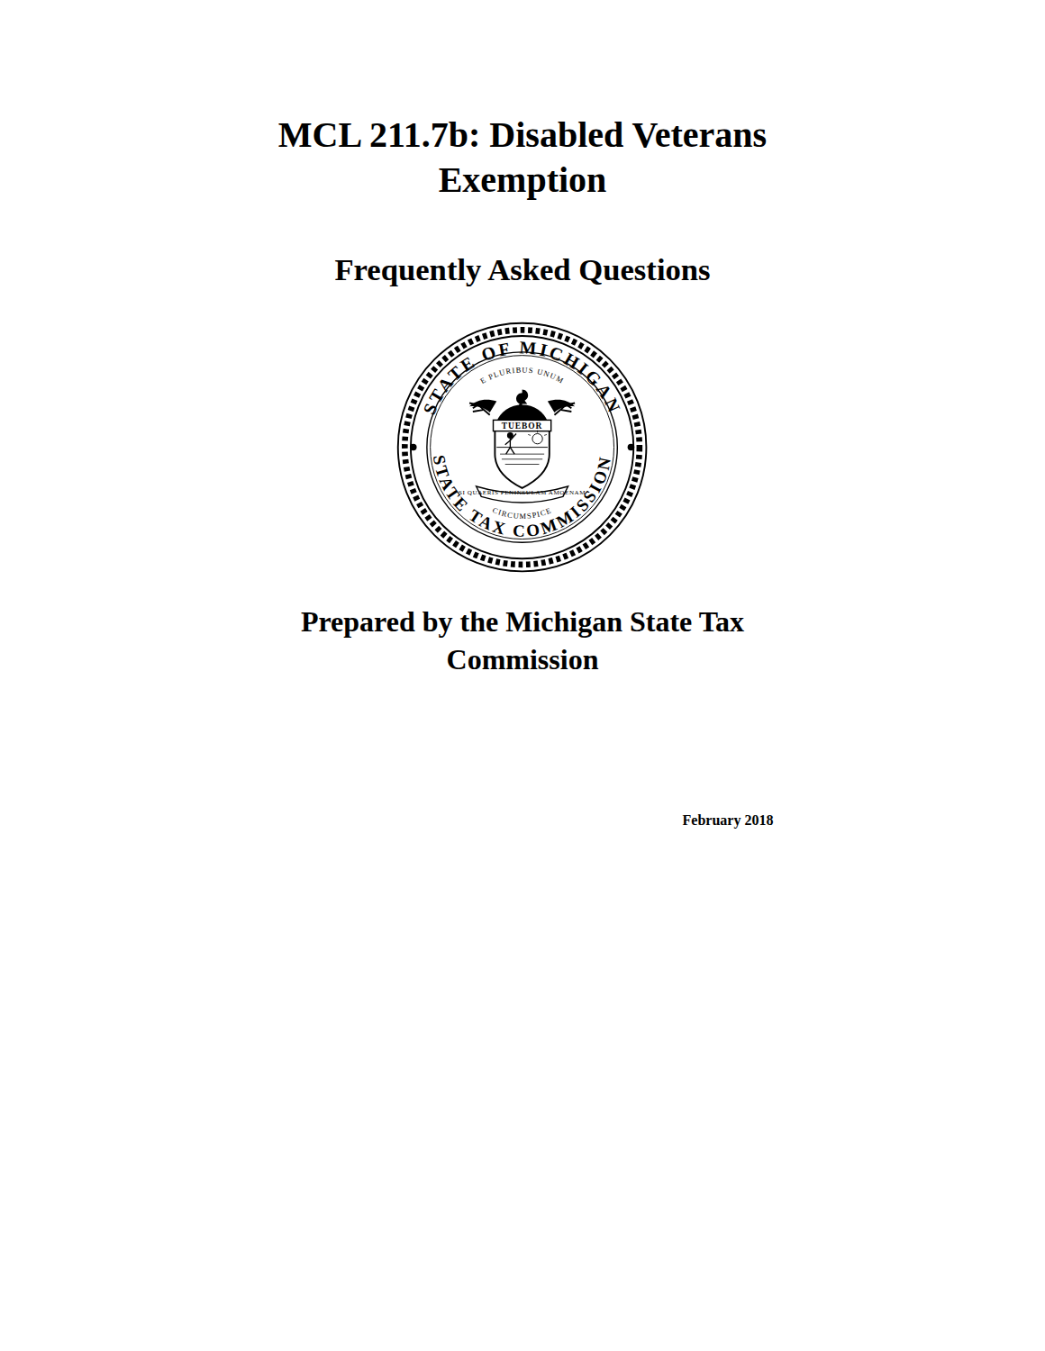MCL 211.7b: Disabled Veterans
Exemption
Frequently Asked Questions
STATE OF MICHIGAN STATE TAX COMMISSION E PLURIBUS UNUM CIRCUMSPICE TUEBOR SI QUAERIS PENINSULAM AMOENAM
Prepared by the Michigan State Tax
Commission
February 2018